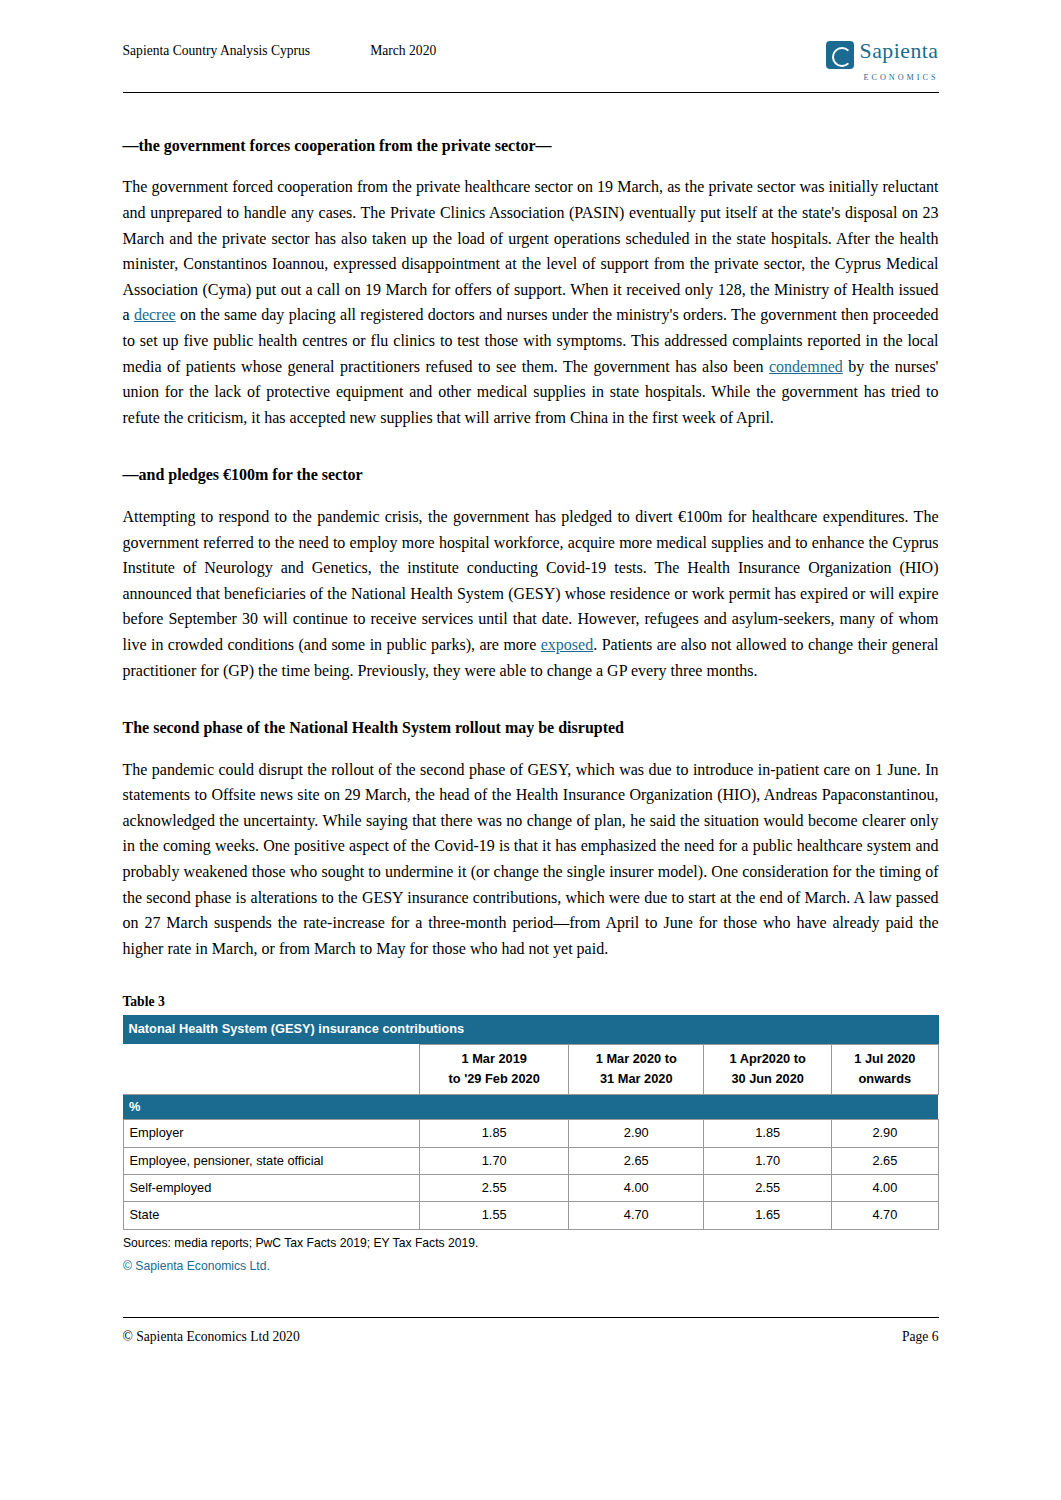Sapienta Country Analysis Cyprus March 2020
Sapienta
ECONOMICS
—the government forces cooperation from the private sector—
The government forced cooperation from the private healthcare sector on 19 March, as the private sector was initially reluctant and unprepared to handle any cases. The Private Clinics Association (PASIN) eventually put itself at the state's disposal on 23 March and the private sector has also taken up the load of urgent operations scheduled in the state hospitals. After the health minister, Constantinos Ioannou, expressed disappointment at the level of support from the private sector, the Cyprus Medical Association (Cyma) put out a call on 19 March for offers of support. When it received only 128, the Ministry of Health issued a decree on the same day placing all registered doctors and nurses under the ministry's orders. The government then proceeded to set up five public health centres or flu clinics to test those with symptoms. This addressed complaints reported in the local media of patients whose general practitioners refused to see them. The government has also been condemned by the nurses' union for the lack of protective equipment and other medical supplies in state hospitals. While the government has tried to refute the criticism, it has accepted new supplies that will arrive from China in the first week of April.
—and pledges €100m for the sector
Attempting to respond to the pandemic crisis, the government has pledged to divert €100m for healthcare expenditures. The government referred to the need to employ more hospital workforce, acquire more medical supplies and to enhance the Cyprus Institute of Neurology and Genetics, the institute conducting Covid-19 tests. The Health Insurance Organization (HIO) announced that beneficiaries of the National Health System (GESY) whose residence or work permit has expired or will expire before September 30 will continue to receive services until that date. However, refugees and asylum-seekers, many of whom live in crowded conditions (and some in public parks), are more exposed. Patients are also not allowed to change their general practitioner for (GP) the time being. Previously, they were able to change a GP every three months.
The second phase of the National Health System rollout may be disrupted
The pandemic could disrupt the rollout of the second phase of GESY, which was due to introduce in-patient care on 1 June. In statements to Offsite news site on 29 March, the head of the Health Insurance Organization (HIO), Andreas Papaconstantinou, acknowledged the uncertainty. While saying that there was no change of plan, he said the situation would become clearer only in the coming weeks. One positive aspect of the Covid-19 is that it has emphasized the need for a public healthcare system and probably weakened those who sought to undermine it (or change the single insurer model). One consideration for the timing of the second phase is alterations to the GESY insurance contributions, which were due to start at the end of March. A law passed on 27 March suspends the rate-increase for a three-month period—from April to June for those who have already paid the higher rate in March, or from March to May for those who had not yet paid.
Table 3
Natonal Health System (GESY) insurance contributions
| % |
| | 1 Mar 2019 to '29 Feb 2020 | 1 Mar 2020 to 31 Mar 2020 | 1 Apr2020 to 30 Jun 2020 | 1 Jul 2020 onwards |
| Employer | 1.85 | 2.90 | 1.85 | 2.90 |
| Employee, pensioner, state official | 1.70 | 2.65 | 1.70 | 2.65 |
| Self-employed | 2.55 | 4.00 | 2.55 | 4.00 |
| State | 1.55 | 4.70 | 1.65 | 4.70 |
| Sources: media reports; PwC Tax Facts 2019; EY Tax Facts 2019. |
| © Sapienta Economics Ltd. |
© Sapienta Economics Ltd 2020 Page 6